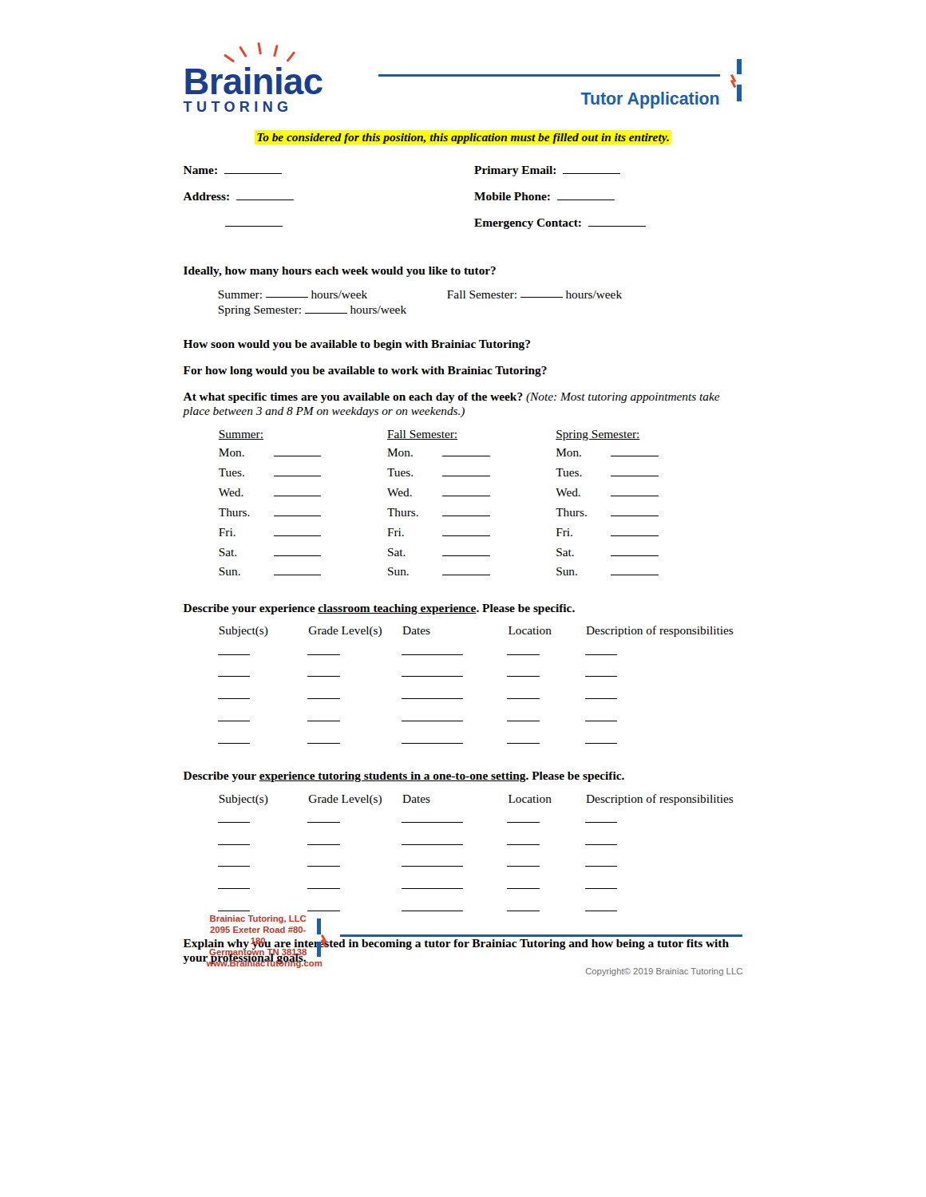Brainiac
TUTORING
Tutor Application
To be considered for this position, this application must be filled out in its entirety.
| Name: | Primary Email: |
| Address: | Mobile Phone: |
| | Emergency Contact: |
Ideally, how many hours each week would you like to tutor?
Summer: hours/week Fall Semester: hours/week Spring Semester: hours/week
How soon would you be available to begin with Brainiac Tutoring?
For how long would you be available to work with Brainiac Tutoring?
At what specific times are you available on each day of the week? (Note: Most tutoring appointments take place between 3 and 8 PM on weekdays or on weekends.)
| Summer: Mon. Tues. Wed. Thurs. Fri. Sat. Sun. | Fall Semester: Mon. Tues. Wed. Thurs. Fri. Sat. Sun. | Spring Semester: Mon. Tues. Wed. Thurs. Fri. Sat. Sun. |
Describe your experience classroom teaching experience. Please be specific.
| Subject(s) | Grade Level(s) | Dates | Location | Description of responsibilities |
| --- | --- | --- | --- | --- |
Describe your experience tutoring students in a one-to-one setting. Please be specific.
| Subject(s) | Grade Level(s) | Dates | Location | Description of responsibilities |
| --- | --- | --- | --- | --- |
Explain why you are interested in becoming a tutor for Brainiac Tutoring and how being a tutor fits with your professional goals.
Brainiac Tutoring, LLC
2095 Exeter Road #80-180
Germantown TN 38138
www.BrainiacTutoring.com
Copyright© 2019 Brainiac Tutoring LLC